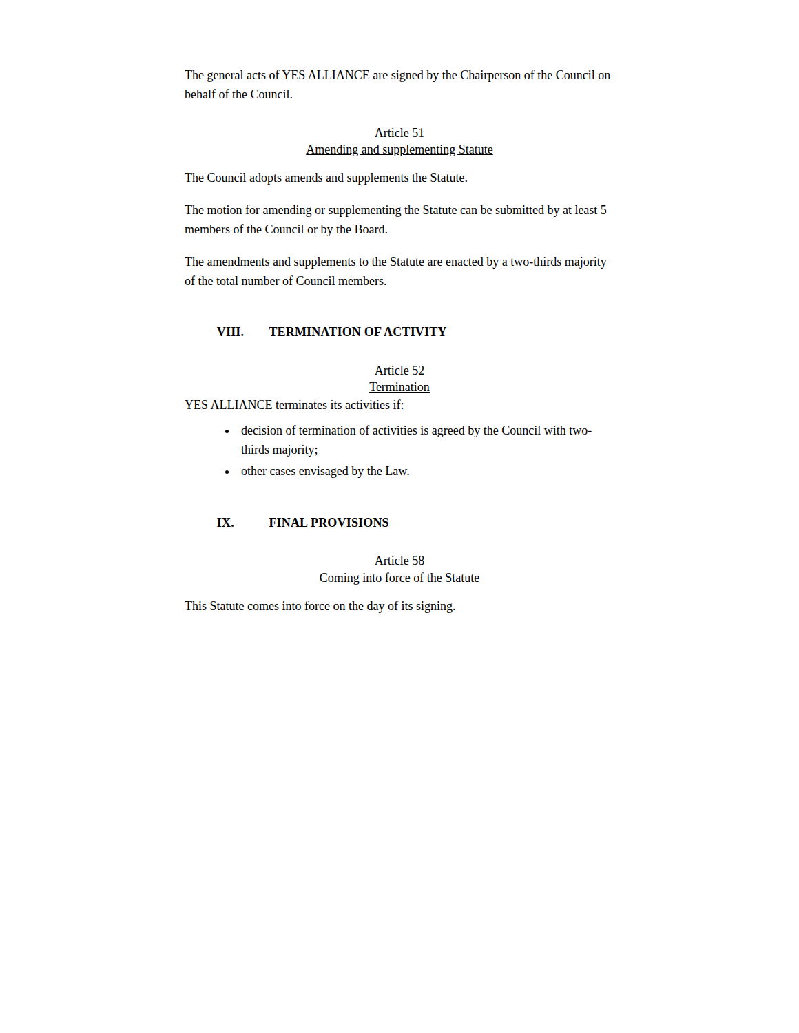The general acts of YES ALLIANCE are signed by the Chairperson of the Council on behalf of the Council.
Article 51 Amending and supplementing Statute
The Council adopts amends and supplements the Statute.
The motion for amending or supplementing the Statute can be submitted by at least 5 members of the Council or by the Board.
The amendments and supplements to the Statute are enacted by a two-thirds majority of the total number of Council members.
VIII. Termination of activity
Article 52 Termination
YES ALLIANCE terminates its activities if:
decision of termination of activities is agreed by the Council with two-thirds majority;
other cases envisaged by the Law.
IX. Final provisions
Article 58 Coming into force of the Statute
This Statute comes into force on the day of its signing.